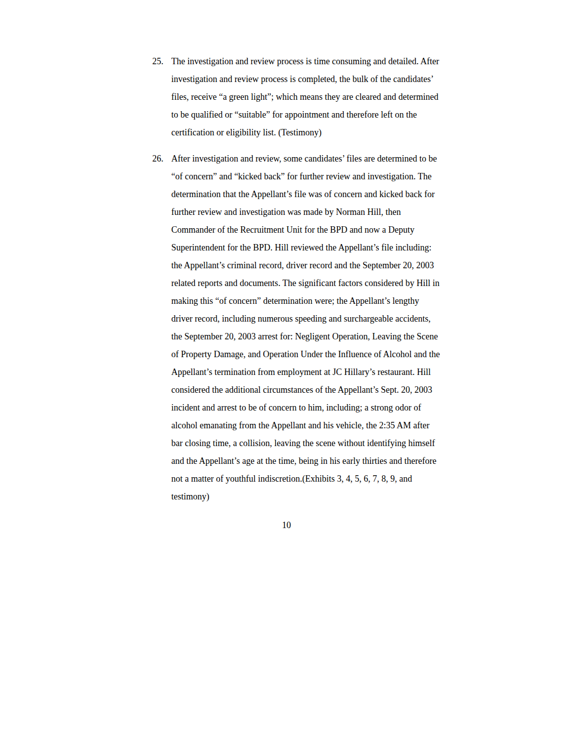The investigation and review process is time consuming and detailed. After investigation and review process is completed, the bulk of the candidates’ files, receive “a green light”; which means they are cleared and determined to be qualified or “suitable” for appointment and therefore left on the certification or eligibility list. (Testimony)
After investigation and review, some candidates’ files are determined to be “of concern” and “kicked back” for further review and investigation. The determination that the Appellant’s file was of concern and kicked back for further review and investigation was made by Norman Hill, then Commander of the Recruitment Unit for the BPD and now a Deputy Superintendent for the BPD. Hill reviewed the Appellant’s file including: the Appellant’s criminal record, driver record and the September 20, 2003 related reports and documents. The significant factors considered by Hill in making this “of concern” determination were; the Appellant’s lengthy driver record, including numerous speeding and surchargeable accidents, the September 20, 2003 arrest for: Negligent Operation, Leaving the Scene of Property Damage, and Operation Under the Influence of Alcohol and the Appellant’s termination from employment at JC Hillary’s restaurant. Hill considered the additional circumstances of the Appellant’s Sept. 20, 2003 incident and arrest to be of concern to him, including; a strong odor of alcohol emanating from the Appellant and his vehicle, the 2:35 AM after bar closing time, a collision, leaving the scene without identifying himself and the Appellant’s age at the time, being in his early thirties and therefore not a matter of youthful indiscretion.(Exhibits 3, 4, 5, 6, 7, 8, 9, and testimony)
10